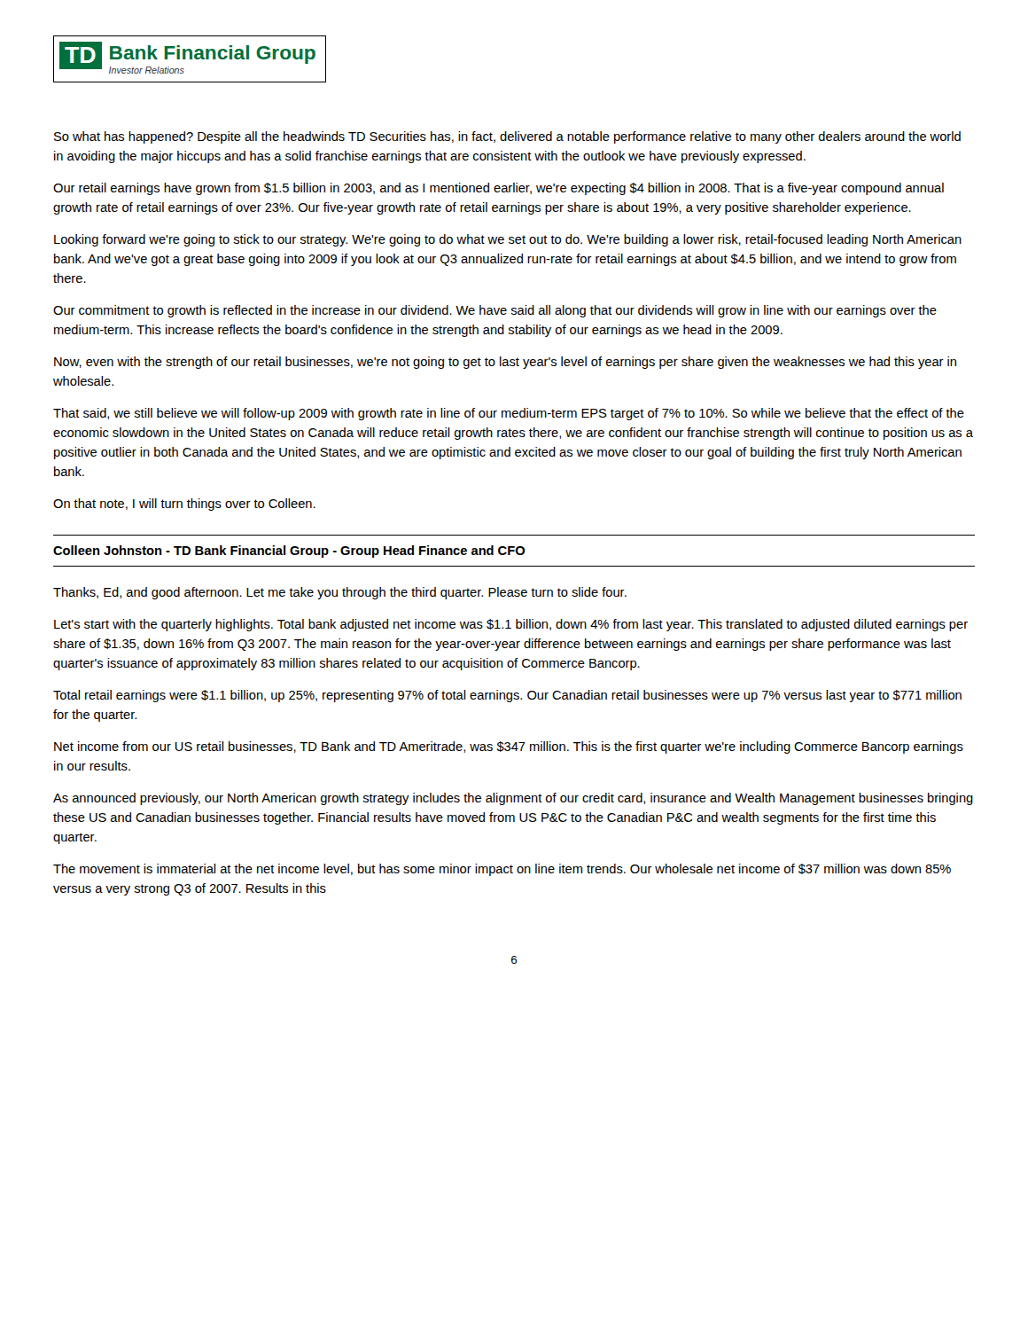TD
Bank Financial Group
Investor Relations
So what has happened? Despite all the headwinds TD Securities has, in fact, delivered a notable performance relative to many other dealers around the world in avoiding the major hiccups and has a solid franchise earnings that are consistent with the outlook we have previously expressed.
Our retail earnings have grown from $1.5 billion in 2003, and as I mentioned earlier, we're expecting $4 billion in 2008. That is a five-year compound annual growth rate of retail earnings of over 23%. Our five-year growth rate of retail earnings per share is about 19%, a very positive shareholder experience.
Looking forward we're going to stick to our strategy. We're going to do what we set out to do. We're building a lower risk, retail-focused leading North American bank. And we've got a great base going into 2009 if you look at our Q3 annualized run-rate for retail earnings at about $4.5 billion, and we intend to grow from there.
Our commitment to growth is reflected in the increase in our dividend. We have said all along that our dividends will grow in line with our earnings over the medium-term. This increase reflects the board's confidence in the strength and stability of our earnings as we head in the 2009.
Now, even with the strength of our retail businesses, we're not going to get to last year's level of earnings per share given the weaknesses we had this year in wholesale.
That said, we still believe we will follow-up 2009 with growth rate in line of our medium-term EPS target of 7% to 10%. So while we believe that the effect of the economic slowdown in the United States on Canada will reduce retail growth rates there, we are confident our franchise strength will continue to position us as a positive outlier in both Canada and the United States, and we are optimistic and excited as we move closer to our goal of building the first truly North American bank.
On that note, I will turn things over to Colleen.
Colleen Johnston - TD Bank Financial Group - Group Head Finance and CFO
Thanks, Ed, and good afternoon. Let me take you through the third quarter. Please turn to slide four.
Let's start with the quarterly highlights. Total bank adjusted net income was $1.1 billion, down 4% from last year. This translated to adjusted diluted earnings per share of $1.35, down 16% from Q3 2007. The main reason for the year-over-year difference between earnings and earnings per share performance was last quarter's issuance of approximately 83 million shares related to our acquisition of Commerce Bancorp.
Total retail earnings were $1.1 billion, up 25%, representing 97% of total earnings. Our Canadian retail businesses were up 7% versus last year to $771 million for the quarter.
Net income from our US retail businesses, TD Bank and TD Ameritrade, was $347 million. This is the first quarter we're including Commerce Bancorp earnings in our results.
As announced previously, our North American growth strategy includes the alignment of our credit card, insurance and Wealth Management businesses bringing these US and Canadian businesses together. Financial results have moved from US P&C to the Canadian P&C and wealth segments for the first time this quarter.
The movement is immaterial at the net income level, but has some minor impact on line item trends. Our wholesale net income of $37 million was down 85% versus a very strong Q3 of 2007. Results in this
6